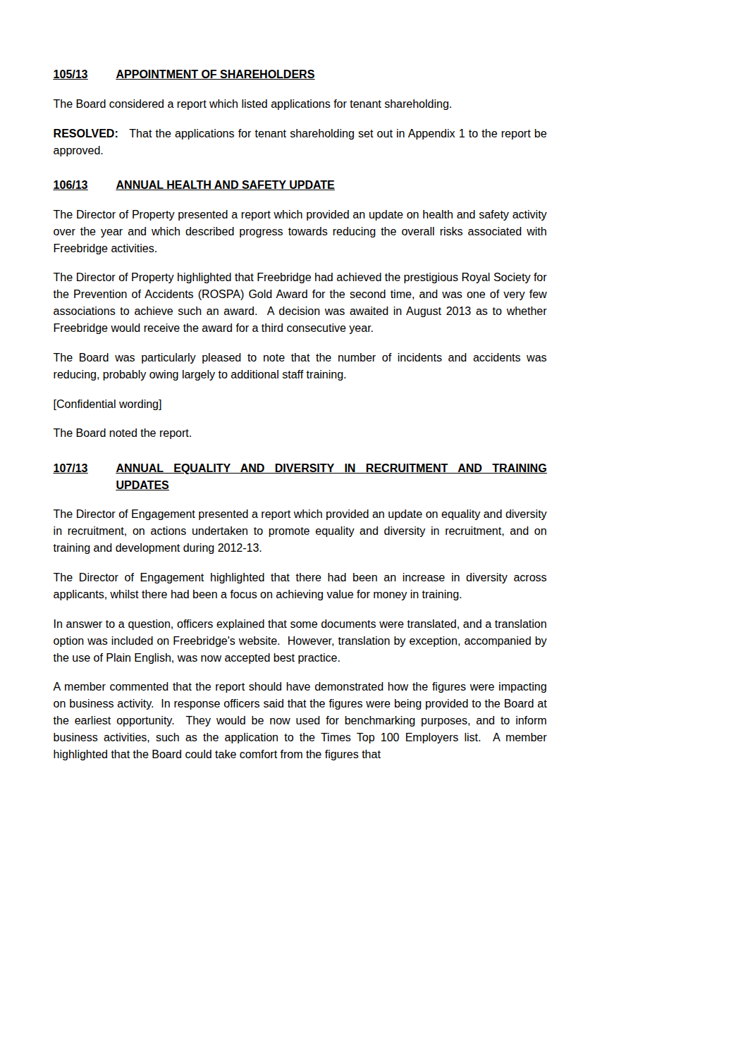105/13 APPOINTMENT OF SHAREHOLDERS
The Board considered a report which listed applications for tenant shareholding.
RESOLVED: That the applications for tenant shareholding set out in Appendix 1 to the report be approved.
106/13 ANNUAL HEALTH AND SAFETY UPDATE
The Director of Property presented a report which provided an update on health and safety activity over the year and which described progress towards reducing the overall risks associated with Freebridge activities.
The Director of Property highlighted that Freebridge had achieved the prestigious Royal Society for the Prevention of Accidents (ROSPA) Gold Award for the second time, and was one of very few associations to achieve such an award. A decision was awaited in August 2013 as to whether Freebridge would receive the award for a third consecutive year.
The Board was particularly pleased to note that the number of incidents and accidents was reducing, probably owing largely to additional staff training.
[Confidential wording]
The Board noted the report.
107/13 ANNUAL EQUALITY AND DIVERSITY IN RECRUITMENT AND TRAINING UPDATES
The Director of Engagement presented a report which provided an update on equality and diversity in recruitment, on actions undertaken to promote equality and diversity in recruitment, and on training and development during 2012-13.
The Director of Engagement highlighted that there had been an increase in diversity across applicants, whilst there had been a focus on achieving value for money in training.
In answer to a question, officers explained that some documents were translated, and a translation option was included on Freebridge's website. However, translation by exception, accompanied by the use of Plain English, was now accepted best practice.
A member commented that the report should have demonstrated how the figures were impacting on business activity. In response officers said that the figures were being provided to the Board at the earliest opportunity. They would be now used for benchmarking purposes, and to inform business activities, such as the application to the Times Top 100 Employers list. A member highlighted that the Board could take comfort from the figures that